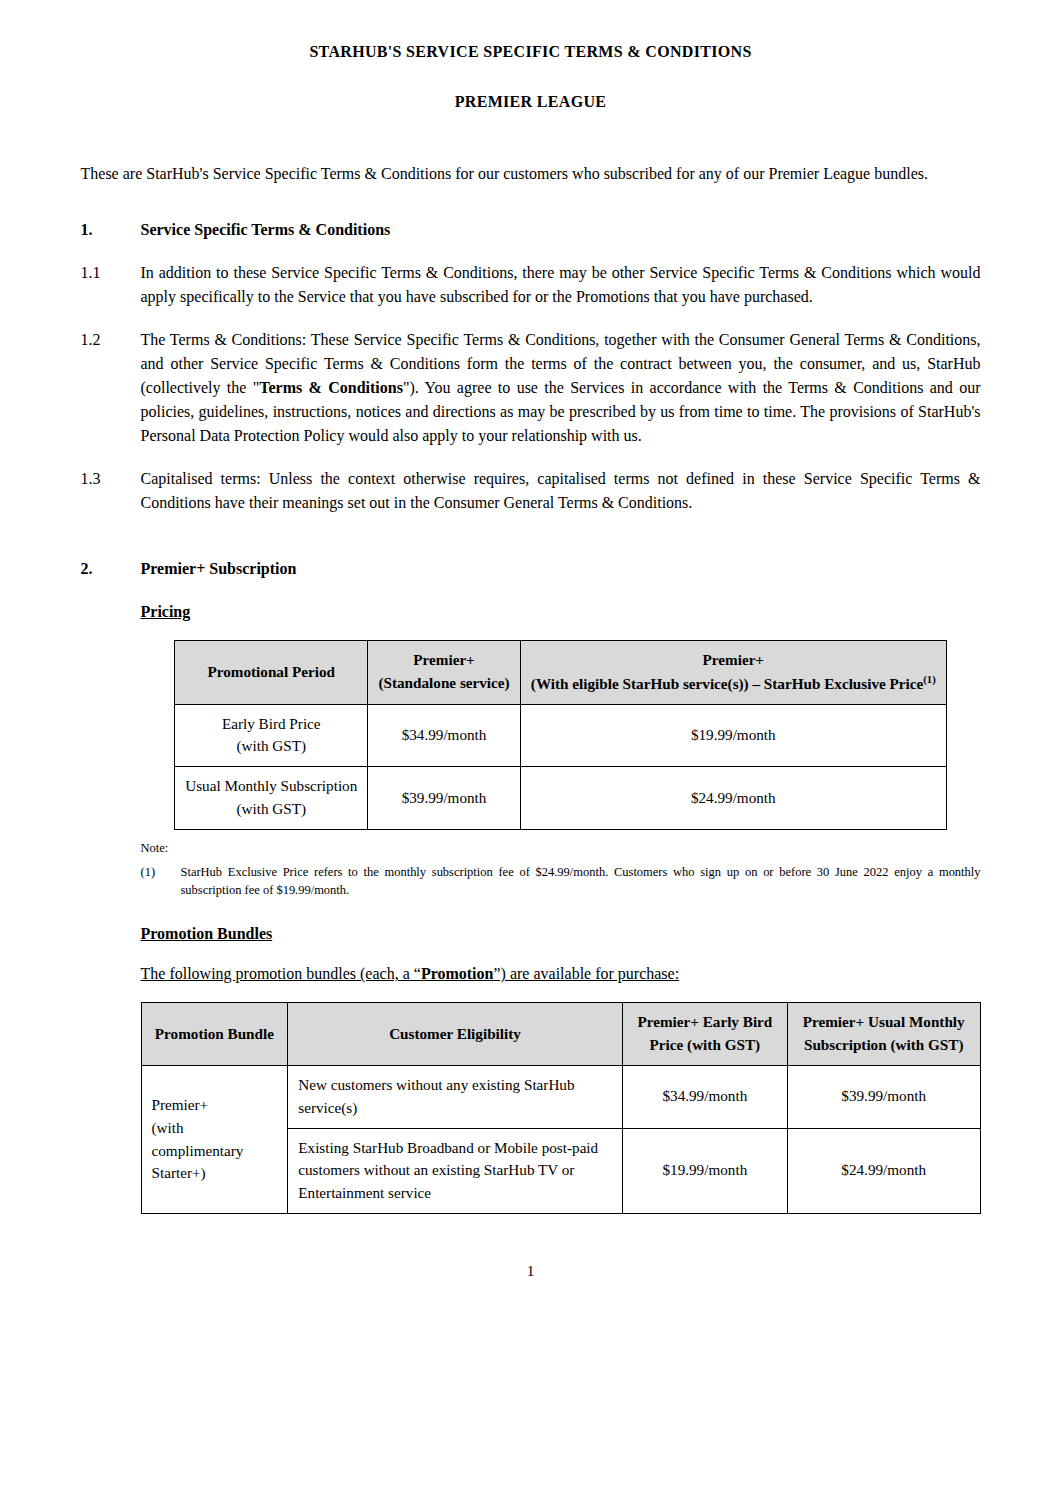STARHUB'S SERVICE SPECIFIC TERMS & CONDITIONS
PREMIER LEAGUE
These are StarHub's Service Specific Terms & Conditions for our customers who subscribed for any of our Premier League bundles.
1. Service Specific Terms & Conditions
1.1 In addition to these Service Specific Terms & Conditions, there may be other Service Specific Terms & Conditions which would apply specifically to the Service that you have subscribed for or the Promotions that you have purchased.
1.2 The Terms & Conditions: These Service Specific Terms & Conditions, together with the Consumer General Terms & Conditions, and other Service Specific Terms & Conditions form the terms of the contract between you, the consumer, and us, StarHub (collectively the "Terms & Conditions"). You agree to use the Services in accordance with the Terms & Conditions and our policies, guidelines, instructions, notices and directions as may be prescribed by us from time to time. The provisions of StarHub's Personal Data Protection Policy would also apply to your relationship with us.
1.3 Capitalised terms: Unless the context otherwise requires, capitalised terms not defined in these Service Specific Terms & Conditions have their meanings set out in the Consumer General Terms & Conditions.
2. Premier+ Subscription
Pricing
| Promotional Period | Premier+ (Standalone service) | Premier+ (With eligible StarHub service(s)) – StarHub Exclusive Price (1) |
| --- | --- | --- |
| Early Bird Price (with GST) | $34.99/month | $19.99/month |
| Usual Monthly Subscription (with GST) | $39.99/month | $24.99/month |
Note:
(1) StarHub Exclusive Price refers to the monthly subscription fee of $24.99/month. Customers who sign up on or before 30 June 2022 enjoy a monthly subscription fee of $19.99/month.
Promotion Bundles
The following promotion bundles (each, a “Promotion”) are available for purchase:
| Promotion Bundle | Customer Eligibility | Premier+ Early Bird Price (with GST) | Premier+ Usual Monthly Subscription (with GST) |
| --- | --- | --- | --- |
| Premier+ (with complimentary Starter+) | New customers without any existing StarHub service(s) | $34.99/month | $39.99/month |
| Existing StarHub Broadband or Mobile post-paid customers without an existing StarHub TV or Entertainment service | $19.99/month | $24.99/month |
1